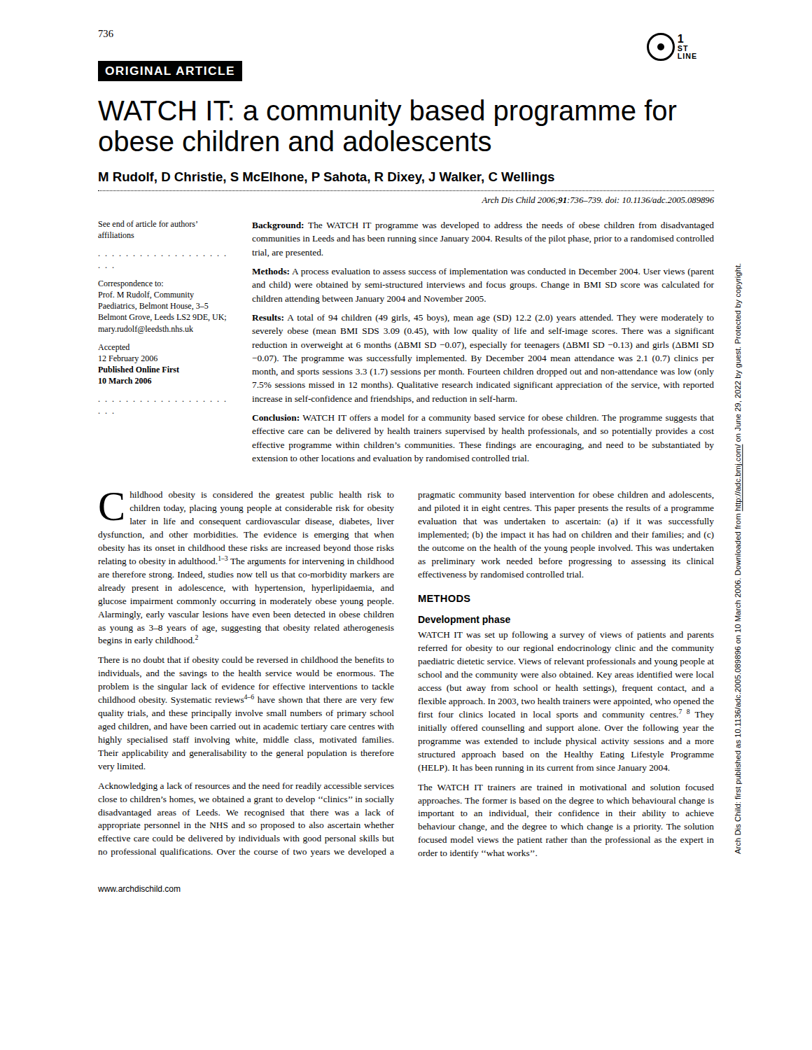Arch Dis Child: first published as 10.1136/adc.2005.089896 on 10 March 2006. Downloaded from http://adc.bmj.com/ on June 29, 2022 by guest. Protected by copyright.
736
1ST
LINE
ORIGINAL ARTICLE
WATCH IT: a community based programme for
obese children and adolescents
M Rudolf, D Christie, S McElhone, P Sahota, R Dixey, J Walker, C Wellings
Arch Dis Child 2006;91:736–739. doi: 10.1136/adc.2005.089896
See end of article for authors’ affiliations
. . . . . . . . . . . . . . . . . . . . . .
Correspondence to:
Prof. M Rudolf, Community Paediatrics, Belmont House, 3–5 Belmont Grove, Leeds LS2 9DE, UK; mary.rudolf@leedsth.nhs.uk
Accepted
12 February 2006
Published Online First
10 March 2006
. . . . . . . . . . . . . . . . . . . . . .
Background: The WATCH IT programme was developed to address the needs of obese children from disadvantaged communities in Leeds and has been running since January 2004. Results of the pilot phase, prior to a randomised controlled trial, are presented.
Methods: A process evaluation to assess success of implementation was conducted in December 2004. User views (parent and child) were obtained by semi-structured interviews and focus groups. Change in BMI SD score was calculated for children attending between January 2004 and November 2005.
Results: A total of 94 children (49 girls, 45 boys), mean age (SD) 12.2 (2.0) years attended. They were moderately to severely obese (mean BMI SDS 3.09 (0.45), with low quality of life and self-image scores. There was a significant reduction in overweight at 6 months (ΔBMI SD −0.07), especially for teenagers (ΔBMI SD −0.13) and girls (ΔBMI SD −0.07). The programme was successfully implemented. By December 2004 mean attendance was 2.1 (0.7) clinics per month, and sports sessions 3.3 (1.7) sessions per month. Fourteen children dropped out and non-attendance was low (only 7.5% sessions missed in 12 months). Qualitative research indicated significant appreciation of the service, with reported increase in self-confidence and friendships, and reduction in self-harm.
Conclusion: WATCH IT offers a model for a community based service for obese children. The programme suggests that effective care can be delivered by health trainers supervised by health professionals, and so potentially provides a cost effective programme within children’s communities. These findings are encouraging, and need to be substantiated by extension to other locations and evaluation by randomised controlled trial.
Childhood obesity is considered the greatest public health risk to children today, placing young people at considerable risk for obesity later in life and consequent cardiovascular disease, diabetes, liver dysfunction, and other morbidities. The evidence is emerging that when obesity has its onset in childhood these risks are increased beyond those risks relating to obesity in adulthood.1–3 The arguments for intervening in childhood are therefore strong. Indeed, studies now tell us that co-morbidity markers are already present in adolescence, with hypertension, hyperlipidaemia, and glucose impairment commonly occurring in moderately obese young people. Alarmingly, early vascular lesions have even been detected in obese children as young as 3–8 years of age, suggesting that obesity related atherogenesis begins in early childhood.2
There is no doubt that if obesity could be reversed in childhood the benefits to individuals, and the savings to the health service would be enormous. The problem is the singular lack of evidence for effective interventions to tackle childhood obesity. Systematic reviews4–6 have shown that there are very few quality trials, and these principally involve small numbers of primary school aged children, and have been carried out in academic tertiary care centres with highly specialised staff involving white, middle class, motivated families. Their applicability and generalisability to the general population is therefore very limited.
Acknowledging a lack of resources and the need for readily accessible services close to children’s homes, we obtained a grant to develop ‘‘clinics’’ in socially disadvantaged areas of Leeds. We recognised that there was a lack of appropriate personnel in the NHS and so proposed to also ascertain whether effective care could be delivered by individuals with good personal skills but no professional qualifications. Over the course of two years we developed a pragmatic community based intervention for obese children and adolescents, and piloted it in eight centres. This paper presents the results of a programme evaluation that was undertaken to ascertain: (a) if it was successfully implemented; (b) the impact it has had on children and their families; and (c) the outcome on the health of the young people involved. This was undertaken as preliminary work needed before progressing to assessing its clinical effectiveness by randomised controlled trial.
METHODS
Development phase
WATCH IT was set up following a survey of views of patients and parents referred for obesity to our regional endocrinology clinic and the community paediatric dietetic service. Views of relevant professionals and young people at school and the community were also obtained. Key areas identified were local access (but away from school or health settings), frequent contact, and a flexible approach. In 2003, two health trainers were appointed, who opened the first four clinics located in local sports and community centres.7 8 They initially offered counselling and support alone. Over the following year the programme was extended to include physical activity sessions and a more structured approach based on the Healthy Eating Lifestyle Programme (HELP). It has been running in its current from since January 2004.
The WATCH IT trainers are trained in motivational and solution focused approaches. The former is based on the degree to which behavioural change is important to an individual, their confidence in their ability to achieve behaviour change, and the degree to which change is a priority. The solution focused model views the patient rather than the professional as the expert in order to identify ‘‘what works’’.
www.archdischild.com